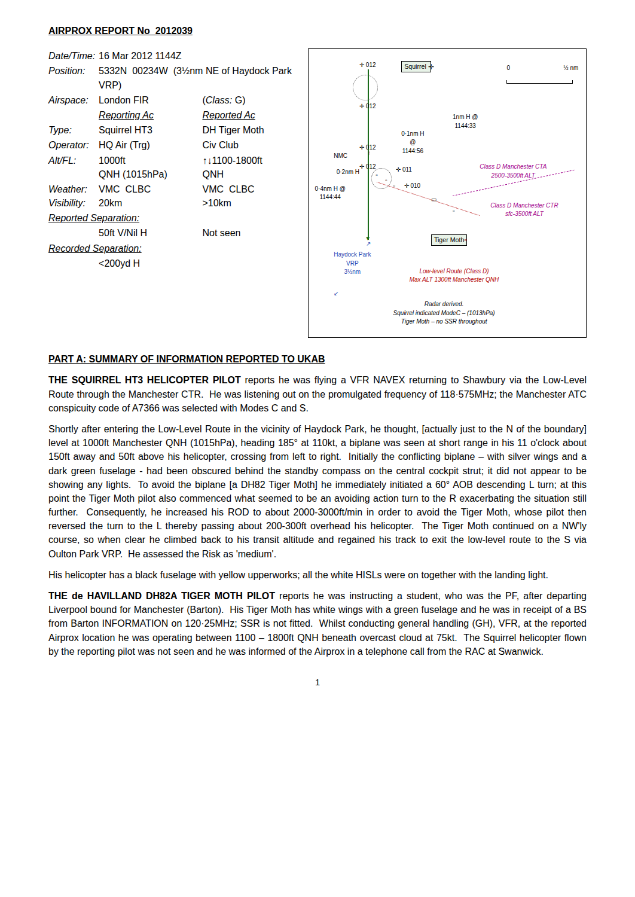AIRPROX REPORT No 2012039
| Date/Time: | 16 Mar 2012 1144Z |
| Position: | 5332N 00234W (3½nm NE of Haydock Park VRP) |
| Airspace: | London FIR | ( Class: G) |
| | Reporting Ac | Reported Ac |
| Type: | Squirrel HT3 | DH Tiger Moth |
| Operator: | HQ Air (Trg) | Civ Club |
| Alt/FL: | 1000ft QNH (1015hPa) | ↑↓1100-1800ft QNH |
| Weather: Visibility: | VMC CLBC 20km | VMC CLBC >10km |
| Reported Separation: |
| | 50ft V/Nil H | Not seen |
| Recorded Separation: |
| | <200yd H |
0 ½ nm
Squirrel ✛
✛ 012 ✛ 012 ✛ 012 ✛ 012 NMC ↑
▫ ▫ ▫ ▭ ▫ ✛ 011 ✛ 010 Tiger Moth ▫ 1nm H @
1144:33 0·1nm H
@
1144:56 0·2nm H 0·4nm H @
1144:44
Class D Manchester CTA
2500-3500ft ALT Class D Manchester CTR
sfc-3500ft ALT
Haydock Park
VRP
3½nm ↗ ↙ Low-level Route (Class D)
Max ALT 1300ft Manchester QNH Radar derived.
Squirrel indicated ModeC – (1013hPa)
Tiger Moth – no SSR throughout ▼
PART A: SUMMARY OF INFORMATION REPORTED TO UKAB
THE SQUIRREL HT3 HELICOPTER PILOT reports he was flying a VFR NAVEX returning to Shawbury via the Low-Level Route through the Manchester CTR. He was listening out on the promulgated frequency of 118·575MHz; the Manchester ATC conspicuity code of A7366 was selected with Modes C and S.
Shortly after entering the Low-Level Route in the vicinity of Haydock Park, he thought, [actually just to the N of the boundary] level at 1000ft Manchester QNH (1015hPa), heading 185° at 110kt, a biplane was seen at short range in his 11 o'clock about 150ft away and 50ft above his helicopter, crossing from left to right. Initially the conflicting biplane – with silver wings and a dark green fuselage - had been obscured behind the standby compass on the central cockpit strut; it did not appear to be showing any lights. To avoid the biplane [a DH82 Tiger Moth] he immediately initiated a 60° AOB descending L turn; at this point the Tiger Moth pilot also commenced what seemed to be an avoiding action turn to the R exacerbating the situation still further. Consequently, he increased his ROD to about 2000-3000ft/min in order to avoid the Tiger Moth, whose pilot then reversed the turn to the L thereby passing about 200-300ft overhead his helicopter. The Tiger Moth continued on a NW'ly course, so when clear he climbed back to his transit altitude and regained his track to exit the low-level route to the S via Oulton Park VRP. He assessed the Risk as 'medium'.
His helicopter has a black fuselage with yellow upperworks; all the white HISLs were on together with the landing light.
THE de HAVILLAND DH82A TIGER MOTH PILOT reports he was instructing a student, who was the PF, after departing Liverpool bound for Manchester (Barton). His Tiger Moth has white wings with a green fuselage and he was in receipt of a BS from Barton INFORMATION on 120·25MHz; SSR is not fitted. Whilst conducting general handling (GH), VFR, at the reported Airprox location he was operating between 1100 – 1800ft QNH beneath overcast cloud at 75kt. The Squirrel helicopter flown by the reporting pilot was not seen and he was informed of the Airprox in a telephone call from the RAC at Swanwick.
1